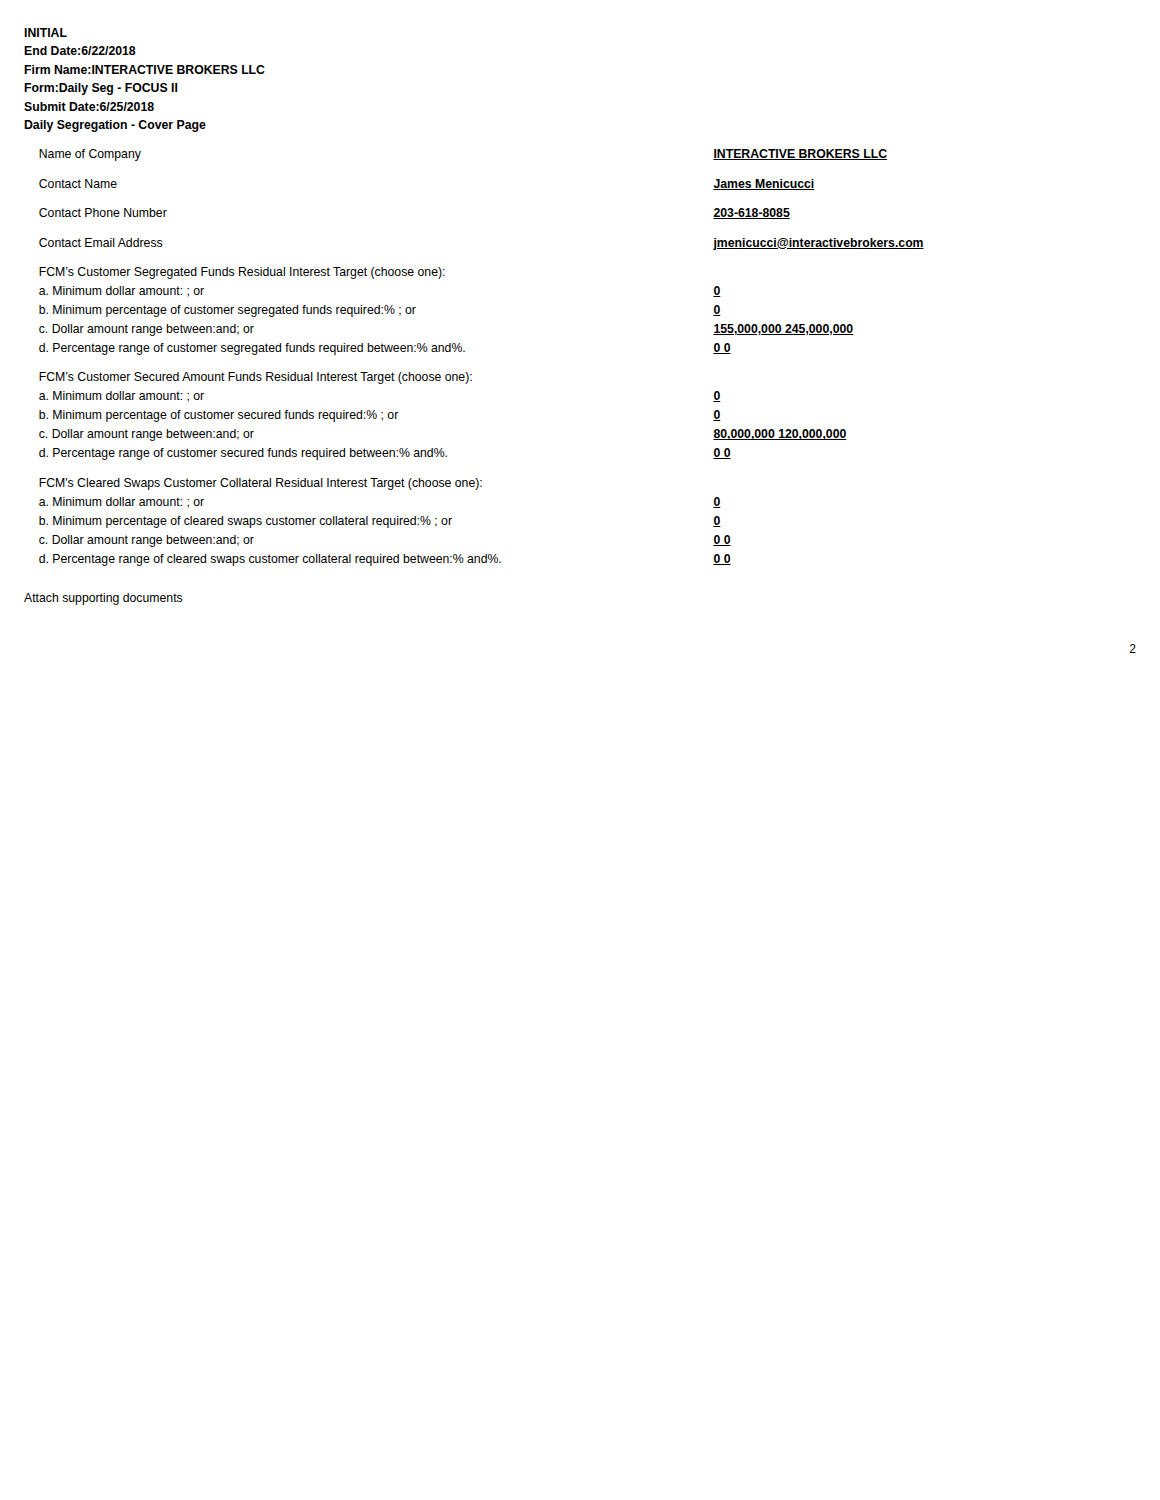INITIAL
End Date:6/22/2018
Firm Name:INTERACTIVE BROKERS LLC
Form:Daily Seg - FOCUS II
Submit Date:6/25/2018
Daily Segregation - Cover Page
| Name of Company | INTERACTIVE BROKERS LLC |
| Contact Name | James Menicucci |
| Contact Phone Number | 203-618-8085 |
| Contact Email Address | jmenicucci@interactivebrokers.com |
| FCM’s Customer Segregated Funds Residual Interest Target (choose one): | |
| a. Minimum dollar amount: ; or | 0 |
| b. Minimum percentage of customer segregated funds required:% ; or | 0 |
| c. Dollar amount range between:and; or | 155,000,000 245,000,000 |
| d. Percentage range of customer segregated funds required between:% and%. | 0 0 |
| FCM’s Customer Secured Amount Funds Residual Interest Target (choose one): | |
| a. Minimum dollar amount: ; or | 0 |
| b. Minimum percentage of customer secured funds required:% ; or | 0 |
| c. Dollar amount range between:and; or | 80,000,000 120,000,000 |
| d. Percentage range of customer secured funds required between:% and%. | 0 0 |
| FCM's Cleared Swaps Customer Collateral Residual Interest Target (choose one): | |
| a. Minimum dollar amount: ; or | 0 |
| b. Minimum percentage of cleared swaps customer collateral required:% ; or | 0 |
| c. Dollar amount range between:and; or | 0 0 |
| d. Percentage range of cleared swaps customer collateral required between:% and%. | 0 0 |
Attach supporting documents
2